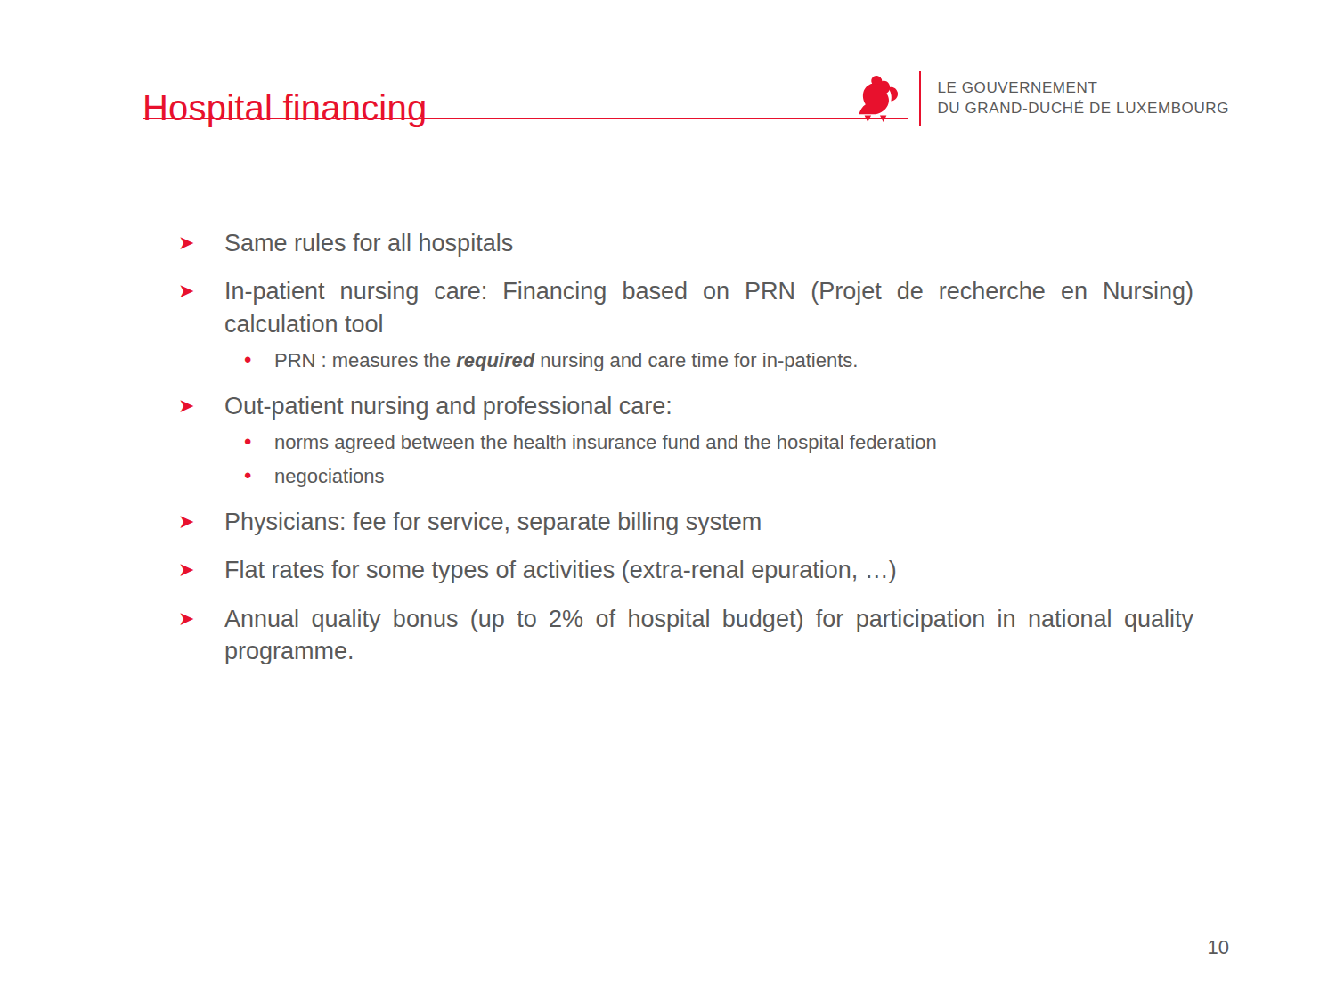Hospital financing
LE GOUVERNEMENT
DU GRAND-DUCHÉ DE LUXEMBOURG
Same rules for all hospitals
In-patient nursing care: Financing based on PRN (Projet de recherche en Nursing) calculation tool
PRN : measures the required nursing and care time for in-patients.
Out-patient nursing and professional care:
norms agreed between the health insurance fund and the hospital federation
negociations
Physicians: fee for service, separate billing system
Flat rates for some types of activities (extra-renal epuration, …)
Annual quality bonus (up to 2% of hospital budget) for participation in national quality programme.
10